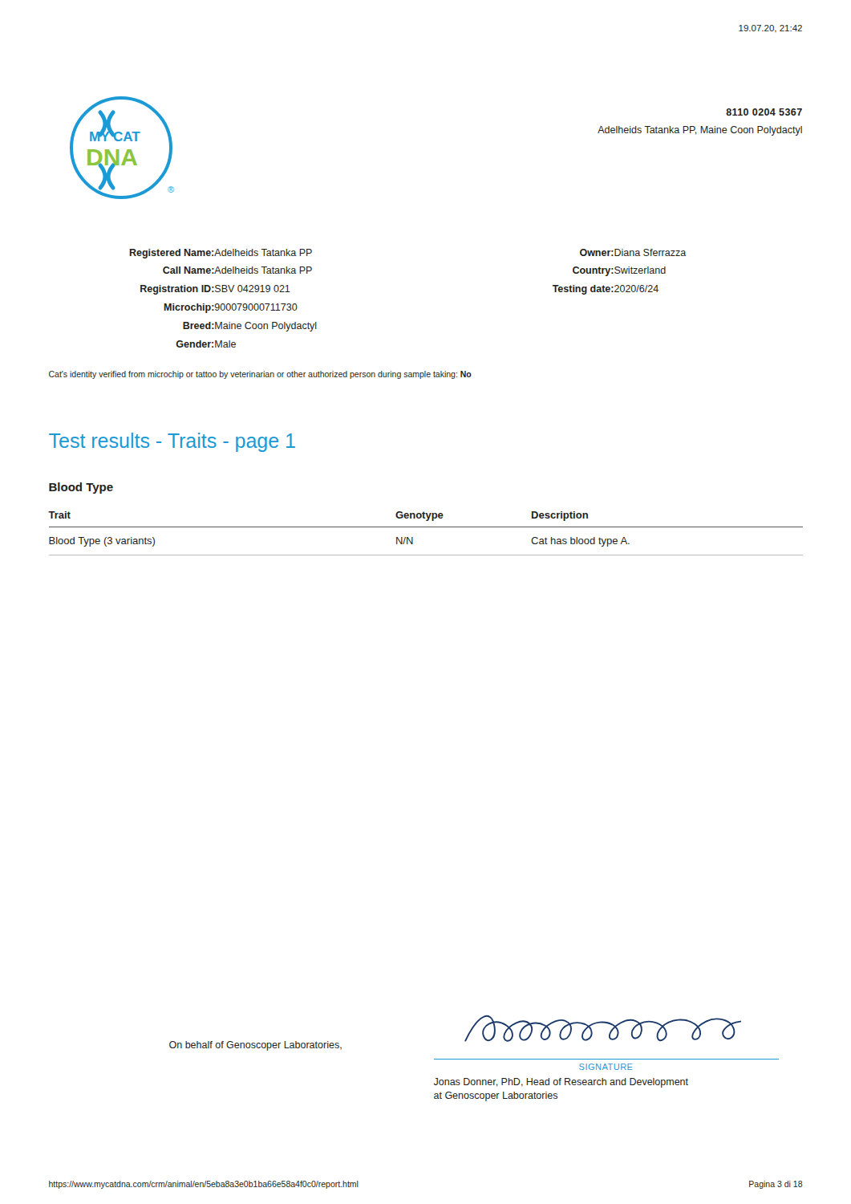19.07.20, 21:42
MY CAT DNA ®
8110 0204 5367
Adelheids Tatanka PP, Maine Coon Polydactyl
| Registered Name: | Adelheids Tatanka PP | Owner: | Diana Sferrazza |
| Call Name: | Adelheids Tatanka PP | Country: | Switzerland |
| Registration ID: | SBV 042919 021 | Testing date: | 2020/6/24 |
| Microchip: | 900079000711730 | | |
| Breed: | Maine Coon Polydactyl | | |
| Gender: | Male | | |
Cat's identity verified from microchip or tattoo by veterinarian or other authorized person during sample taking: No
Test results - Traits - page 1
Blood Type
| Trait | Genotype | Description |
| --- | --- | --- |
| Blood Type (3 variants) | N/N | Cat has blood type A. |
On behalf of Genoscoper Laboratories,
SIGNATURE
Jonas Donner, PhD, Head of Research and Development at Genoscoper Laboratories
https://www.mycatdna.com/crm/animal/en/5eba8a3e0b1ba66e58a4f0c0/report.html Pagina 3 di 18